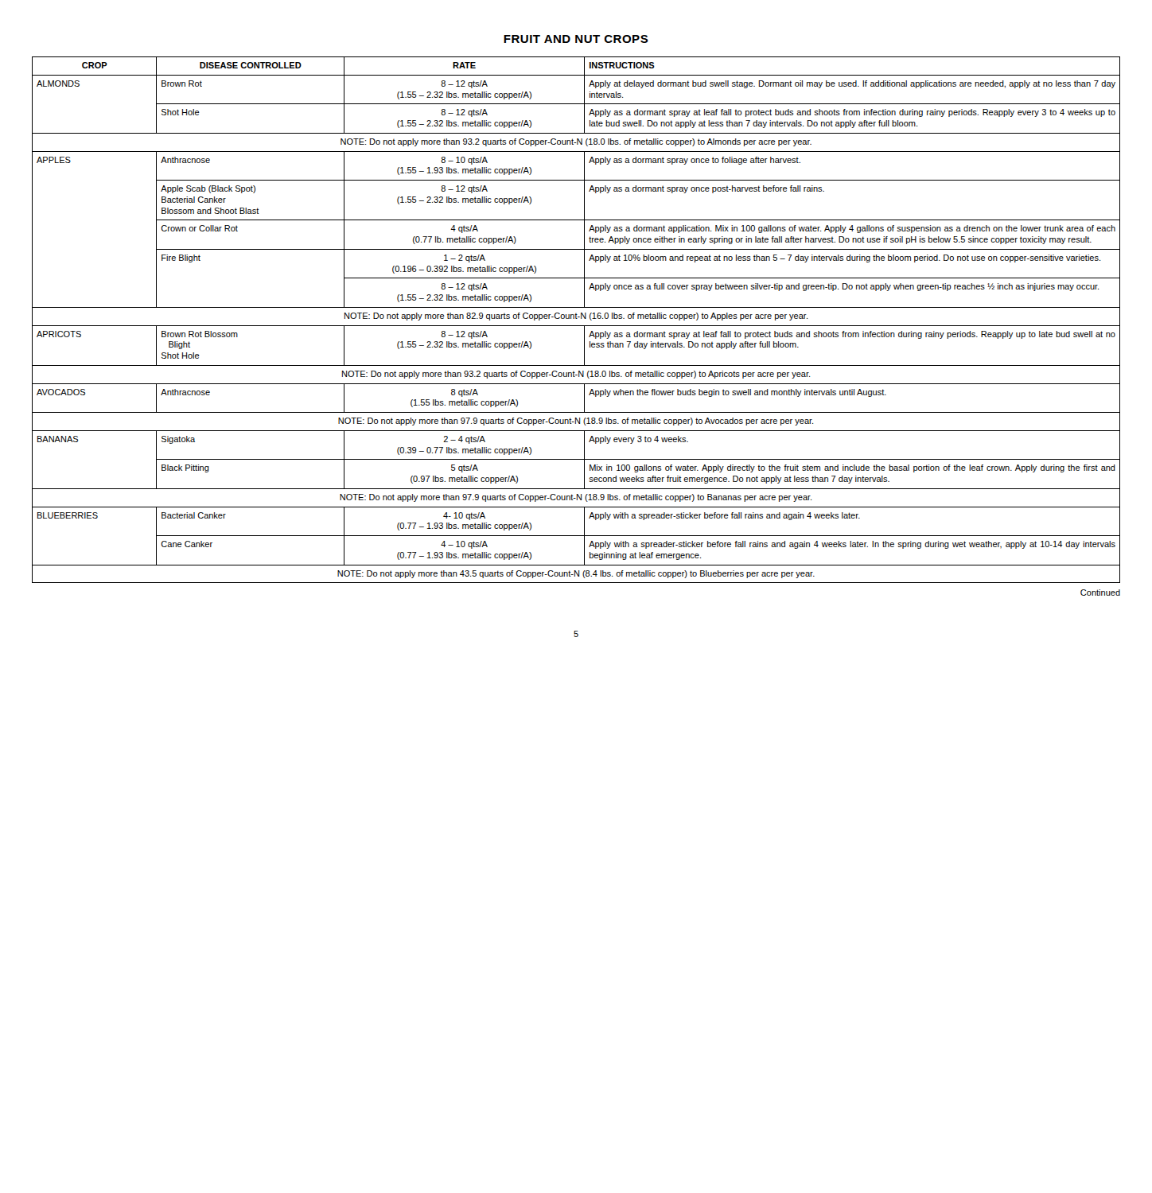FRUIT AND NUT CROPS
| CROP | DISEASE CONTROLLED | RATE | INSTRUCTIONS |
| --- | --- | --- | --- |
| ALMONDS | Brown Rot | 8 – 12 qts/A (1.55 – 2.32 lbs. metallic copper/A) | Apply at delayed dormant bud swell stage. Dormant oil may be used. If additional applications are needed, apply at no less than 7 day intervals. |
| Shot Hole | 8 – 12 qts/A (1.55 – 2.32 lbs. metallic copper/A) | Apply as a dormant spray at leaf fall to protect buds and shoots from infection during rainy periods. Reapply every 3 to 4 weeks up to late bud swell. Do not apply at less than 7 day intervals. Do not apply after full bloom. |
| NOTE: Do not apply more than 93.2 quarts of Copper-Count-N (18.0 lbs. of metallic copper) to Almonds per acre per year. |
| APPLES | Anthracnose | 8 – 10 qts/A (1.55 – 1.93 lbs. metallic copper/A) | Apply as a dormant spray once to foliage after harvest. |
| Apple Scab (Black Spot) Bacterial Canker Blossom and Shoot Blast | 8 – 12 qts/A (1.55 – 2.32 lbs. metallic copper/A) | Apply as a dormant spray once post-harvest before fall rains. |
| Crown or Collar Rot | 4 qts/A (0.77 lb. metallic copper/A) | Apply as a dormant application. Mix in 100 gallons of water. Apply 4 gallons of suspension as a drench on the lower trunk area of each tree. Apply once either in early spring or in late fall after harvest. Do not use if soil pH is below 5.5 since copper toxicity may result. |
| Fire Blight | 1 – 2 qts/A (0.196 – 0.392 lbs. metallic copper/A) | Apply at 10% bloom and repeat at no less than 5 – 7 day intervals during the bloom period. Do not use on copper-sensitive varieties. |
| 8 – 12 qts/A (1.55 – 2.32 lbs. metallic copper/A) | Apply once as a full cover spray between silver-tip and green-tip. Do not apply when green-tip reaches ½ inch as injuries may occur. |
| NOTE: Do not apply more than 82.9 quarts of Copper-Count-N (16.0 lbs. of metallic copper) to Apples per acre per year. |
| APRICOTS | Brown Rot Blossom Blight Shot Hole | 8 – 12 qts/A (1.55 – 2.32 lbs. metallic copper/A) | Apply as a dormant spray at leaf fall to protect buds and shoots from infection during rainy periods. Reapply up to late bud swell at no less than 7 day intervals. Do not apply after full bloom. |
| NOTE: Do not apply more than 93.2 quarts of Copper-Count-N (18.0 lbs. of metallic copper) to Apricots per acre per year. |
| AVOCADOS | Anthracnose | 8 qts/A (1.55 lbs. metallic copper/A) | Apply when the flower buds begin to swell and monthly intervals until August. |
| NOTE: Do not apply more than 97.9 quarts of Copper-Count-N (18.9 lbs. of metallic copper) to Avocados per acre per year. |
| BANANAS | Sigatoka | 2 – 4 qts/A (0.39 – 0.77 lbs. metallic copper/A) | Apply every 3 to 4 weeks. |
| Black Pitting | 5 qts/A (0.97 lbs. metallic copper/A) | Mix in 100 gallons of water. Apply directly to the fruit stem and include the basal portion of the leaf crown. Apply during the first and second weeks after fruit emergence. Do not apply at less than 7 day intervals. |
| NOTE: Do not apply more than 97.9 quarts of Copper-Count-N (18.9 lbs. of metallic copper) to Bananas per acre per year. |
| BLUEBERRIES | Bacterial Canker | 4- 10 qts/A (0.77 – 1.93 lbs. metallic copper/A) | Apply with a spreader-sticker before fall rains and again 4 weeks later. |
| Cane Canker | 4 – 10 qts/A (0.77 – 1.93 lbs. metallic copper/A) | Apply with a spreader-sticker before fall rains and again 4 weeks later. In the spring during wet weather, apply at 10-14 day intervals beginning at leaf emergence. |
| NOTE: Do not apply more than 43.5 quarts of Copper-Count-N (8.4 lbs. of metallic copper) to Blueberries per acre per year. |
Continued
5